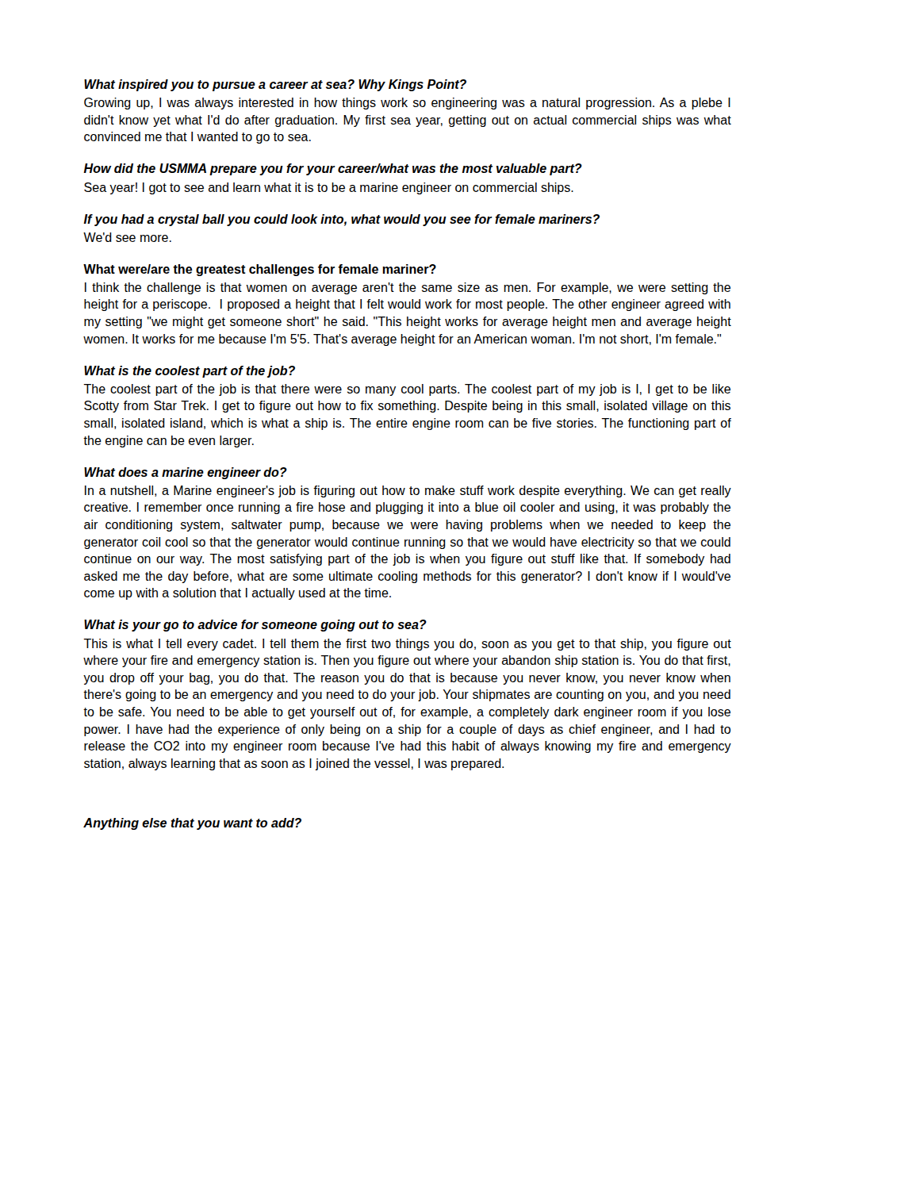What inspired you to pursue a career at sea? Why Kings Point?
Growing up, I was always interested in how things work so engineering was a natural progression. As a plebe I didn't know yet what I'd do after graduation. My first sea year, getting out on actual commercial ships was what convinced me that I wanted to go to sea.
How did the USMMA prepare you for your career/what was the most valuable part?
Sea year! I got to see and learn what it is to be a marine engineer on commercial ships.
If you had a crystal ball you could look into, what would you see for female mariners?
We'd see more.
What were/are the greatest challenges for female mariner?
I think the challenge is that women on average aren't the same size as men. For example, we were setting the height for a periscope. I proposed a height that I felt would work for most people. The other engineer agreed with my setting "we might get someone short" he said. "This height works for average height men and average height women. It works for me because I'm 5'5. That's average height for an American woman. I'm not short, I'm female."
What is the coolest part of the job?
The coolest part of the job is that there were so many cool parts. The coolest part of my job is I, I get to be like Scotty from Star Trek. I get to figure out how to fix something. Despite being in this small, isolated village on this small, isolated island, which is what a ship is. The entire engine room can be five stories. The functioning part of the engine can be even larger.
What does a marine engineer do?
In a nutshell, a Marine engineer's job is figuring out how to make stuff work despite everything. We can get really creative. I remember once running a fire hose and plugging it into a blue oil cooler and using, it was probably the air conditioning system, saltwater pump, because we were having problems when we needed to keep the generator coil cool so that the generator would continue running so that we would have electricity so that we could continue on our way. The most satisfying part of the job is when you figure out stuff like that. If somebody had asked me the day before, what are some ultimate cooling methods for this generator? I don't know if I would've come up with a solution that I actually used at the time.
What is your go to advice for someone going out to sea?
This is what I tell every cadet. I tell them the first two things you do, soon as you get to that ship, you figure out where your fire and emergency station is. Then you figure out where your abandon ship station is. You do that first, you drop off your bag, you do that. The reason you do that is because you never know, you never know when there's going to be an emergency and you need to do your job. Your shipmates are counting on you, and you need to be safe. You need to be able to get yourself out of, for example, a completely dark engineer room if you lose power. I have had the experience of only being on a ship for a couple of days as chief engineer, and I had to release the CO2 into my engineer room because I've had this habit of always knowing my fire and emergency station, always learning that as soon as I joined the vessel, I was prepared.
Anything else that you want to add?